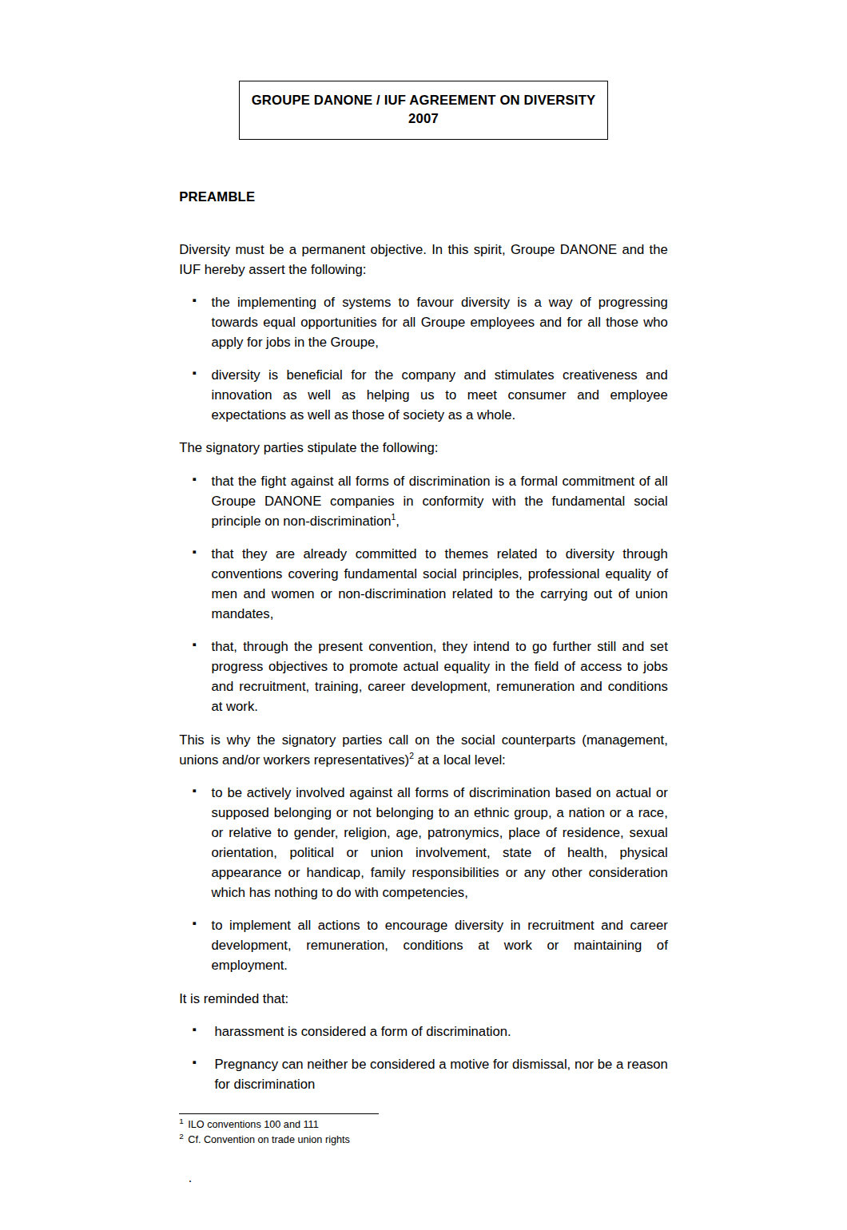GROUPE DANONE / IUF AGREEMENT ON DIVERSITY
2007
PREAMBLE
Diversity must be a permanent objective. In this spirit, Groupe DANONE and the IUF hereby assert the following:
the implementing of systems to favour diversity is a way of progressing towards equal opportunities for all Groupe employees and for all those who apply for jobs in the Groupe,
diversity is beneficial for the company and stimulates creativeness and innovation as well as helping us to meet consumer and employee expectations as well as those of society as a whole.
The signatory parties stipulate the following:
that the fight against all forms of discrimination is a formal commitment of all Groupe DANONE companies in conformity with the fundamental social principle on non-discrimination1,
that they are already committed to themes related to diversity through conventions covering fundamental social principles, professional equality of men and women or non-discrimination related to the carrying out of union mandates,
that, through the present convention, they intend to go further still and set progress objectives to promote actual equality in the field of access to jobs and recruitment, training, career development, remuneration and conditions at work.
This is why the signatory parties call on the social counterparts (management, unions and/or workers representatives)2 at a local level:
to be actively involved against all forms of discrimination based on actual or supposed belonging or not belonging to an ethnic group, a nation or a race, or relative to gender, religion, age, patronymics, place of residence, sexual orientation, political or union involvement, state of health, physical appearance or handicap, family responsibilities or any other consideration which has nothing to do with competencies,
to implement all actions to encourage diversity in recruitment and career development, remuneration, conditions at work or maintaining of employment.
It is reminded that:
harassment is considered a form of discrimination.
Pregnancy can neither be considered a motive for dismissal, nor be a reason for discrimination
1 ILO conventions 100 and 111
2 Cf. Convention on trade union rights
.